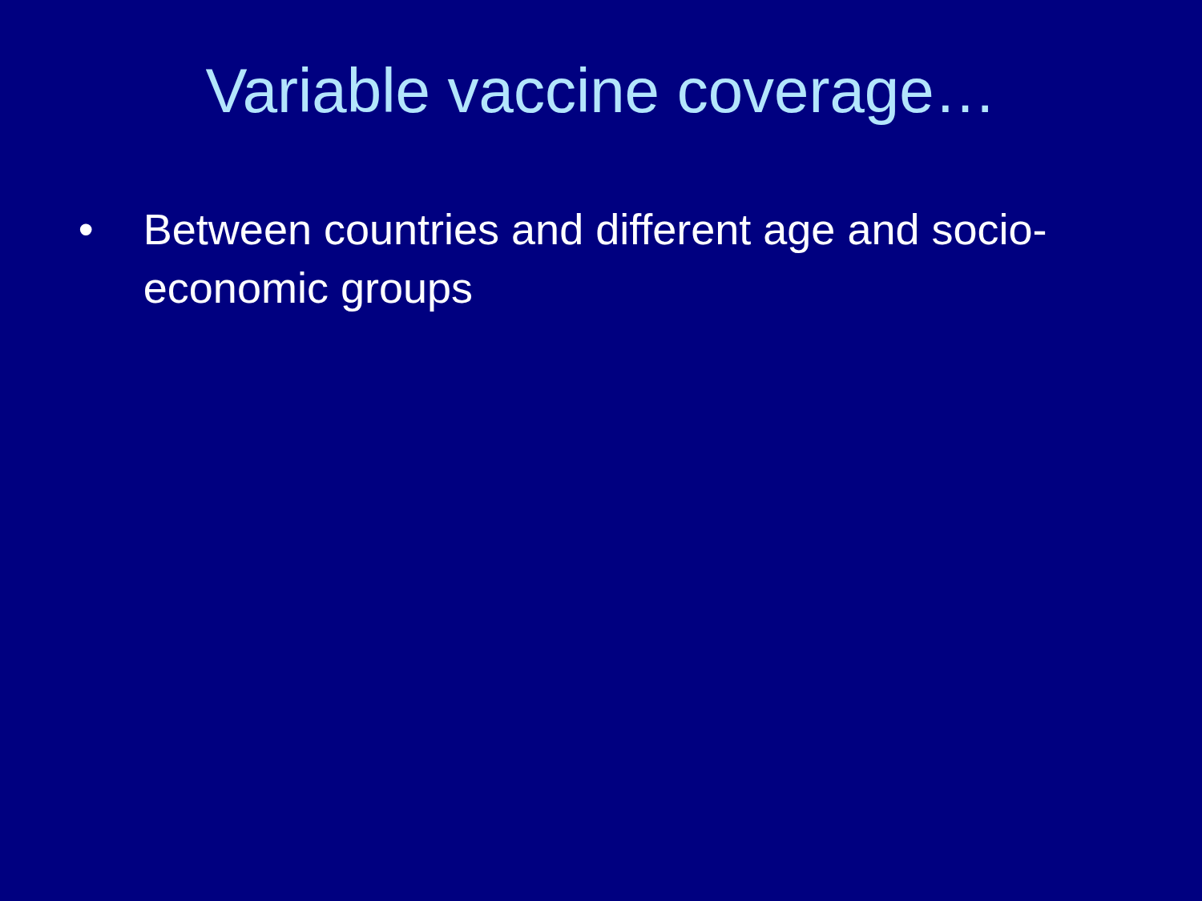Variable vaccine coverage…
Between countries and different age and socio-economic groups